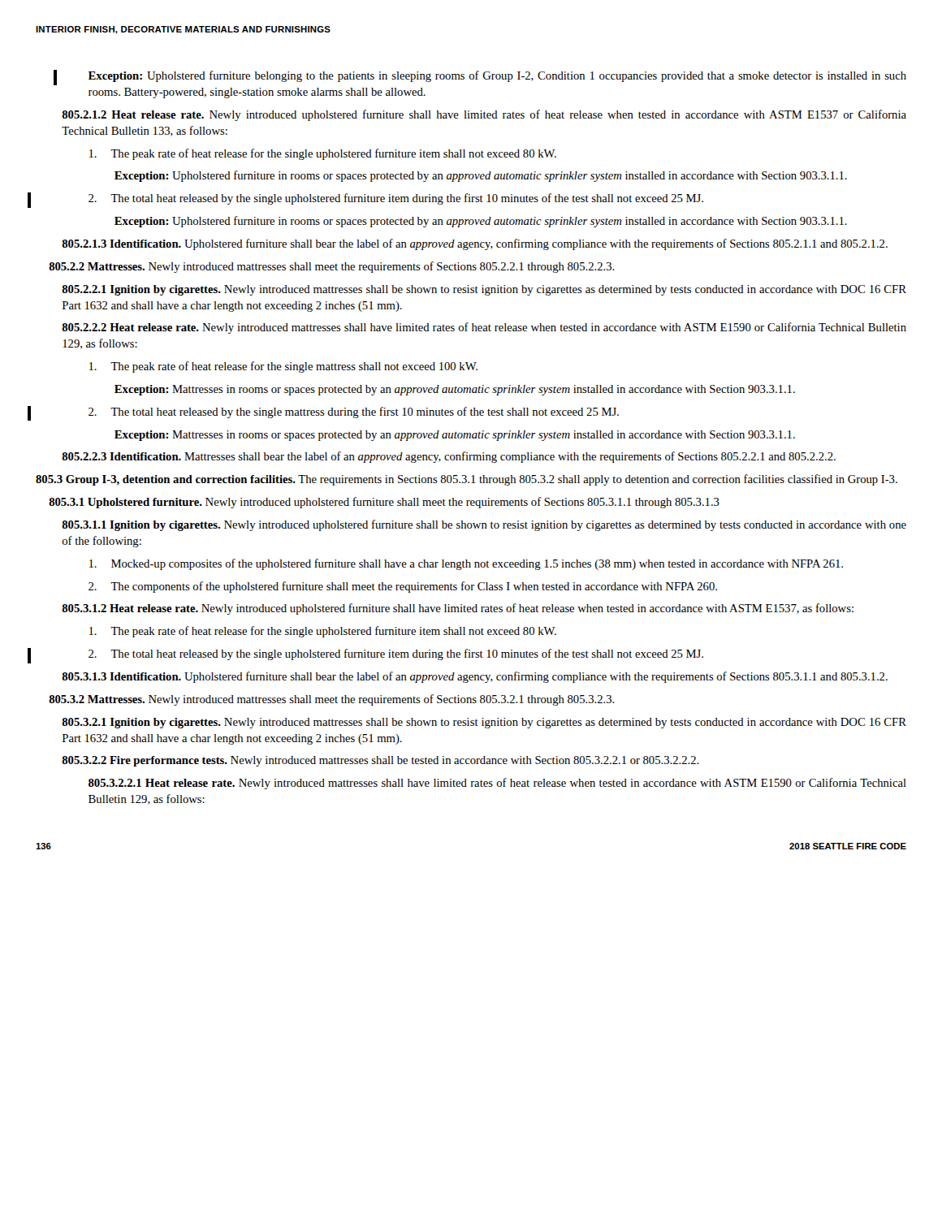INTERIOR FINISH, DECORATIVE MATERIALS AND FURNISHINGS
Exception: Upholstered furniture belonging to the patients in sleeping rooms of Group I-2, Condition 1 occupancies provided that a smoke detector is installed in such rooms. Battery-powered, single-station smoke alarms shall be allowed.
805.2.1.2 Heat release rate. Newly introduced upholstered furniture shall have limited rates of heat release when tested in accordance with ASTM E1537 or California Technical Bulletin 133, as follows:
1. The peak rate of heat release for the single upholstered furniture item shall not exceed 80 kW.
Exception: Upholstered furniture in rooms or spaces protected by an approved automatic sprinkler system installed in accordance with Section 903.3.1.1.
2. The total heat released by the single upholstered furniture item during the first 10 minutes of the test shall not exceed 25 MJ.
Exception: Upholstered furniture in rooms or spaces protected by an approved automatic sprinkler system installed in accordance with Section 903.3.1.1.
805.2.1.3 Identification. Upholstered furniture shall bear the label of an approved agency, confirming compliance with the requirements of Sections 805.2.1.1 and 805.2.1.2.
805.2.2 Mattresses. Newly introduced mattresses shall meet the requirements of Sections 805.2.2.1 through 805.2.2.3.
805.2.2.1 Ignition by cigarettes. Newly introduced mattresses shall be shown to resist ignition by cigarettes as determined by tests conducted in accordance with DOC 16 CFR Part 1632 and shall have a char length not exceeding 2 inches (51 mm).
805.2.2.2 Heat release rate. Newly introduced mattresses shall have limited rates of heat release when tested in accordance with ASTM E1590 or California Technical Bulletin 129, as follows:
1. The peak rate of heat release for the single mattress shall not exceed 100 kW.
Exception: Mattresses in rooms or spaces protected by an approved automatic sprinkler system installed in accordance with Section 903.3.1.1.
2. The total heat released by the single mattress during the first 10 minutes of the test shall not exceed 25 MJ.
Exception: Mattresses in rooms or spaces protected by an approved automatic sprinkler system installed in accordance with Section 903.3.1.1.
805.2.2.3 Identification. Mattresses shall bear the label of an approved agency, confirming compliance with the requirements of Sections 805.2.2.1 and 805.2.2.2.
805.3 Group I-3, detention and correction facilities. The requirements in Sections 805.3.1 through 805.3.2 shall apply to detention and correction facilities classified in Group I-3.
805.3.1 Upholstered furniture. Newly introduced upholstered furniture shall meet the requirements of Sections 805.3.1.1 through 805.3.1.3
805.3.1.1 Ignition by cigarettes. Newly introduced upholstered furniture shall be shown to resist ignition by cigarettes as determined by tests conducted in accordance with one of the following:
1. Mocked-up composites of the upholstered furniture shall have a char length not exceeding 1.5 inches (38 mm) when tested in accordance with NFPA 261.
2. The components of the upholstered furniture shall meet the requirements for Class I when tested in accordance with NFPA 260.
805.3.1.2 Heat release rate. Newly introduced upholstered furniture shall have limited rates of heat release when tested in accordance with ASTM E1537, as follows:
1. The peak rate of heat release for the single upholstered furniture item shall not exceed 80 kW.
2. The total heat released by the single upholstered furniture item during the first 10 minutes of the test shall not exceed 25 MJ.
805.3.1.3 Identification. Upholstered furniture shall bear the label of an approved agency, confirming compliance with the requirements of Sections 805.3.1.1 and 805.3.1.2.
805.3.2 Mattresses. Newly introduced mattresses shall meet the requirements of Sections 805.3.2.1 through 805.3.2.3.
805.3.2.1 Ignition by cigarettes. Newly introduced mattresses shall be shown to resist ignition by cigarettes as determined by tests conducted in accordance with DOC 16 CFR Part 1632 and shall have a char length not exceeding 2 inches (51 mm).
805.3.2.2 Fire performance tests. Newly introduced mattresses shall be tested in accordance with Section 805.3.2.2.1 or 805.3.2.2.2.
805.3.2.2.1 Heat release rate. Newly introduced mattresses shall have limited rates of heat release when tested in accordance with ASTM E1590 or California Technical Bulletin 129, as follows:
136 2018 SEATTLE FIRE CODE